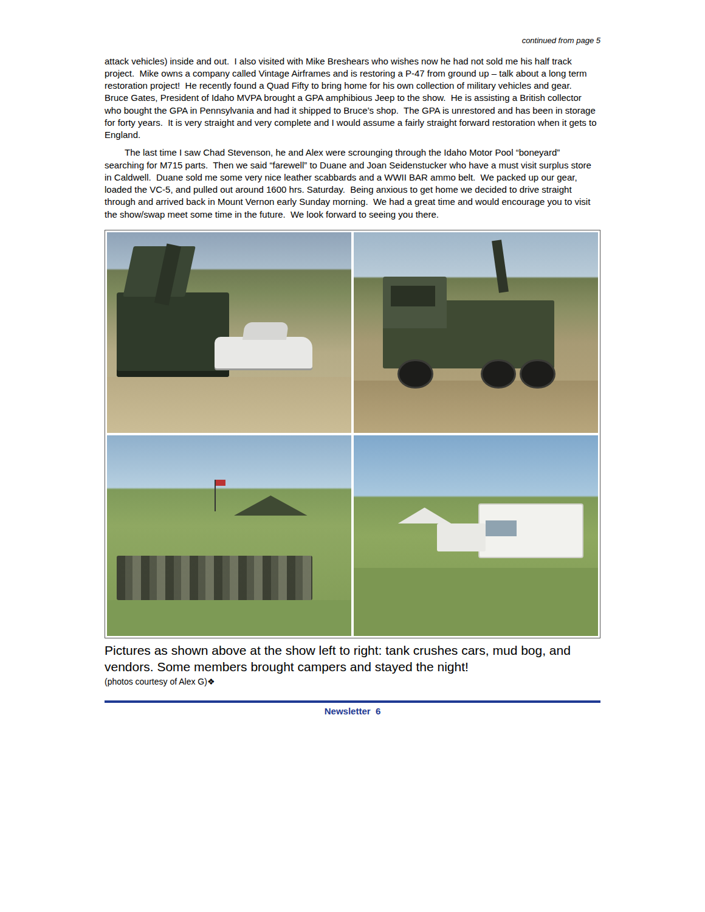continued from page 5
attack vehicles) inside and out. I also visited with Mike Breshears who wishes now he had not sold me his half track project. Mike owns a company called Vintage Airframes and is restoring a P-47 from ground up – talk about a long term restoration project! He recently found a Quad Fifty to bring home for his own collection of military vehicles and gear. Bruce Gates, President of Idaho MVPA brought a GPA amphibious Jeep to the show. He is assisting a British collector who bought the GPA in Pennsylvania and had it shipped to Bruce’s shop. The GPA is unrestored and has been in storage for forty years. It is very straight and very complete and I would assume a fairly straight forward restoration when it gets to England.
The last time I saw Chad Stevenson, he and Alex were scrounging through the Idaho Motor Pool “boneyard” searching for M715 parts. Then we said “farewell” to Duane and Joan Seidenstucker who have a must visit surplus store in Caldwell. Duane sold me some very nice leather scabbards and a WWII BAR ammo belt. We packed up our gear, loaded the VC-5, and pulled out around 1600 hrs. Saturday. Being anxious to get home we decided to drive straight through and arrived back in Mount Vernon early Sunday morning. We had a great time and would encourage you to visit the show/swap meet some time in the future. We look forward to seeing you there.
Pictures as shown above at the show left to right: tank crushes cars, mud bog, and vendors. Some members brought campers and stayed the night!
(photos courtesy of Alex G)❖
Newsletter 6